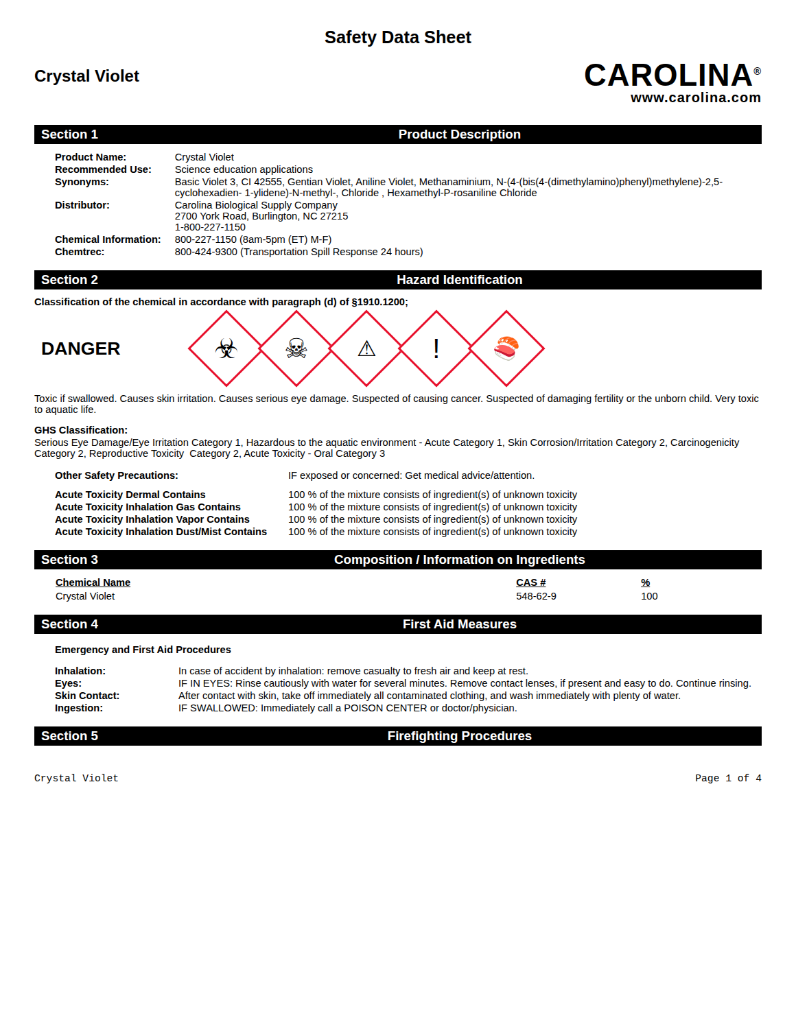Safety Data Sheet
Crystal Violet
CAROLINA®
www.carolina.com
Section 1
Product Description
| Product Name: | Crystal Violet |
| Recommended Use: | Science education applications |
| Synonyms: | Basic Violet 3, CI 42555, Gentian Violet, Aniline Violet, Methanaminium, N-(4-(bis(4-(dimethylamino)phenyl)methylene)-2,5-cyclohexadien- 1-ylidene)-N-methyl-, Chloride , Hexamethyl-P-rosaniline Chloride |
| Distributor: | Carolina Biological Supply Company 2700 York Road, Burlington, NC 27215 1-800-227-1150 |
| Chemical Information: | 800-227-1150 (8am-5pm (ET) M-F) |
| Chemtrec: | 800-424-9300 (Transportation Spill Response 24 hours) |
Section 2
Hazard Identification
Classification of the chemical in accordance with paragraph (d) of §1910.1200;
DANGER
☣
☠
⚠
!
🍣
Toxic if swallowed. Causes skin irritation. Causes serious eye damage. Suspected of causing cancer. Suspected of damaging fertility or the unborn child. Very toxic to aquatic life.
GHS Classification:
Serious Eye Damage/Eye Irritation Category 1, Hazardous to the aquatic environment - Acute Category 1, Skin Corrosion/Irritation Category 2, Carcinogenicity Category 2, Reproductive Toxicity Category 2, Acute Toxicity - Oral Category 3
| Other Safety Precautions: | IF exposed or concerned: Get medical advice/attention. |
| Acute Toxicity Dermal Contains | 100 % of the mixture consists of ingredient(s) of unknown toxicity |
| Acute Toxicity Inhalation Gas Contains | 100 % of the mixture consists of ingredient(s) of unknown toxicity |
| Acute Toxicity Inhalation Vapor Contains | 100 % of the mixture consists of ingredient(s) of unknown toxicity |
| Acute Toxicity Inhalation Dust/Mist Contains | 100 % of the mixture consists of ingredient(s) of unknown toxicity |
Section 3
Composition / Information on Ingredients
| Chemical Name | CAS # | % |
| --- | --- | --- |
| Crystal Violet | 548-62-9 | 100 |
Section 4
First Aid Measures
Emergency and First Aid Procedures
| Inhalation: | In case of accident by inhalation: remove casualty to fresh air and keep at rest. |
| Eyes: | IF IN EYES: Rinse cautiously with water for several minutes. Remove contact lenses, if present and easy to do. Continue rinsing. |
| Skin Contact: | After contact with skin, take off immediately all contaminated clothing, and wash immediately with plenty of water. |
| Ingestion: | IF SWALLOWED: Immediately call a POISON CENTER or doctor/physician. |
Section 5
Firefighting Procedures
Crystal Violet
Page 1 of 4